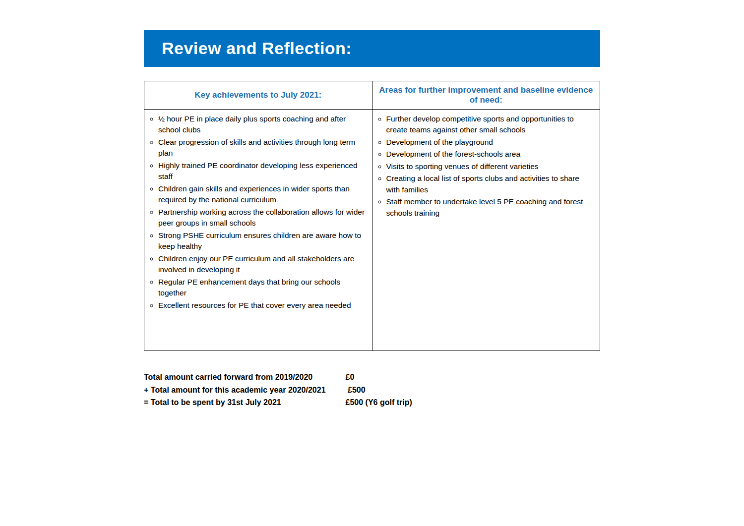Review and Reflection:
| Key achievements to July 2021: | Areas for further improvement and baseline evidence of need: |
| --- | --- |
| ½ hour PE in place daily plus sports coaching and after school clubs Clear progression of skills and activities through long term plan Highly trained PE coordinator developing less experienced staff Children gain skills and experiences in wider sports than required by the national curriculum Partnership working across the collaboration allows for wider peer groups in small schools Strong PSHE curriculum ensures children are aware how to keep healthy Children enjoy our PE curriculum and all stakeholders are involved in developing it Regular PE enhancement days that bring our schools together Excellent resources for PE that cover every area needed | Further develop competitive sports and opportunities to create teams against other small schools Development of the playground Development of the forest-schools area Visits to sporting venues of different varieties Creating a local list of sports clubs and activities to share with families Staff member to undertake level 5 PE coaching and forest schools training |
| Total amount carried forward from 2019/2020 | £0 |
| + Total amount for this academic year 2020/2021 | £500 |
| = Total to be spent by 31st July 2021 | £500 (Y6 golf trip) |